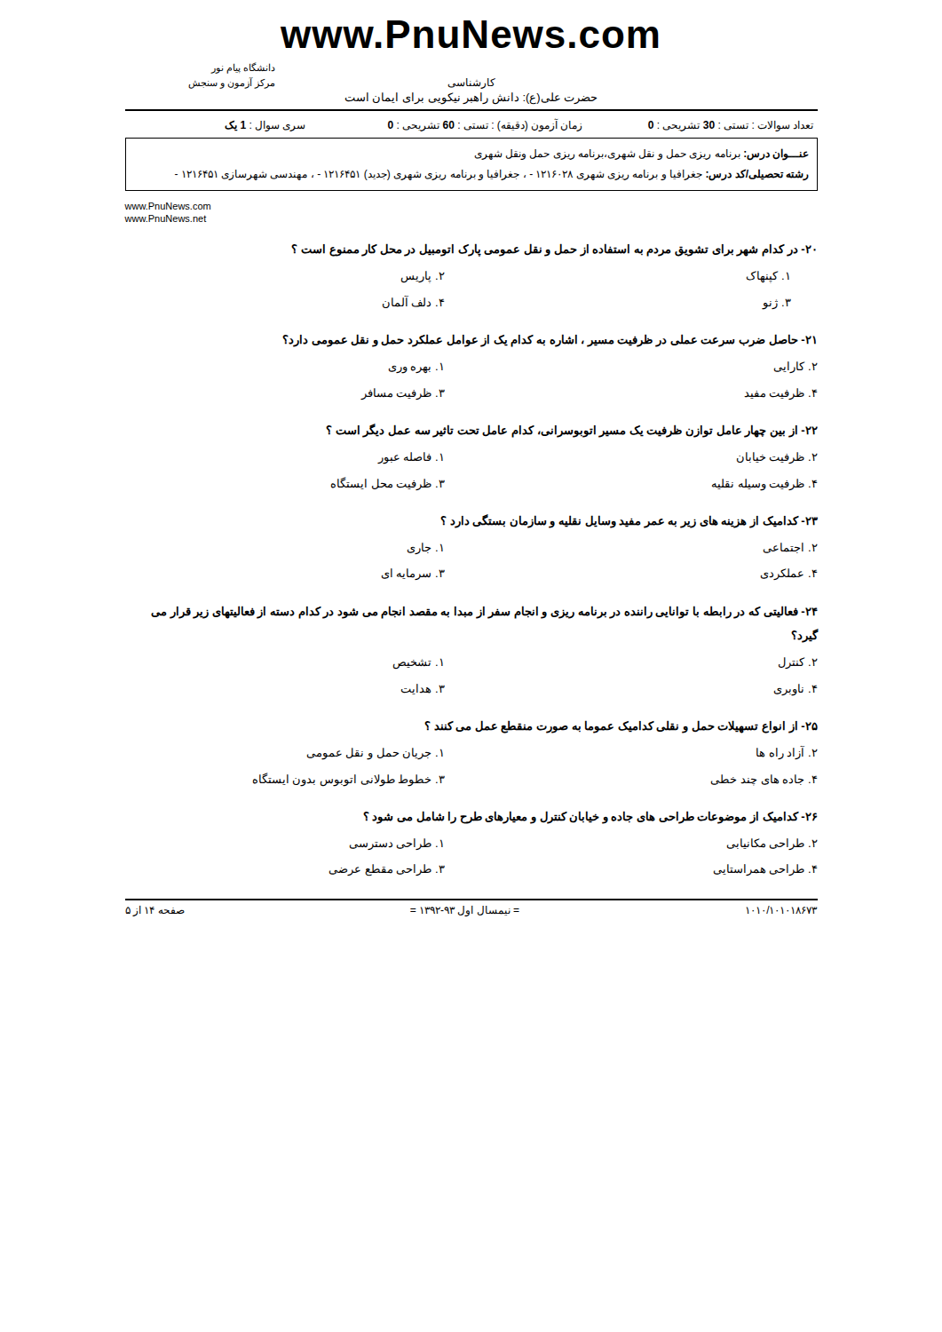www.PnuNews.com
کارشناسی
حضرت علی(ع): دانش راهبر نیکویی برای ایمان است
دانشگاه پیام نور
مرکز آزمون و سنجش
| تعداد سوالات : تستی : 30 تشریحی : 0 | زمان آزمون (دقیقه) : تستی : 60 تشریحی : 0 | سری سوال : 1 یک |
عنـــوان درس: برنامه ریزی حمل و نقل شهری،برنامه ریزی حمل ونقل شهری
رشته تحصیلی/کد درس: جغرافیا و برنامه ریزی شهری ۱۲۱۶۰۲۸ - ، جغرافیا و برنامه ریزی شهری (جدید) ۱۲۱۶۴۵۱ - ، مهندسی شهرسازی ۱۲۱۶۴۵۱ -
www.PnuNews.com
www.PnuNews.net
۲۰- در کدام شهر برای تشویق مردم به استفاده از حمل و نقل عمومی پارک اتومبیل در محل کار ممنوع است ؟
۱. کپنهاک
۲. پاریس
۳. ژنو
۴. دلف آلمان
۲۱- حاصل ضرب سرعت عملی در ظرفیت مسیر ، اشاره به کدام یک از عوامل عملکرد حمل و نقل عمومی دارد؟
۲. کارایی
۱. بهره وری
۴. ظرفیت مفید
۳. ظرفیت مسافر
۲۲- از بین چهار عامل توازن ظرفیت یک مسیر اتوبوسرانی، کدام عامل تحت تاثیر سه عمل دیگر است ؟
۲. ظرفیت خیابان
۱. فاصله عبور
۴. ظرفیت وسیله نقلیه
۳. ظرفیت محل ایستگاه
۲۳- کدامیک از هزینه های زیر به عمر مفید وسایل نقلیه و سازمان بستگی دارد ؟
۲. اجتماعی
۱. جاری
۴. عملکردی
۳. سرمایه ای
۲۴- فعالیتی که در رابطه با توانایی راننده در برنامه ریزی و انجام سفر از مبدا به مقصد انجام می شود در کدام دسته از فعالیتهای زیر قرار می گیرد؟
۲. کنترل
۱. تشخیص
۴. ناوبری
۳. هدایت
۲۵- از انواع تسهیلات حمل و نقلی کدامیک عموما به صورت منقطع عمل می کنند ؟
۲. آزاد راه ها
۱. جریان حمل و نقل عمومی
۴. جاده های چند خطی
۳. خطوط طولانی اتوبوس بدون ایستگاه
۲۶- کدامیک از موضوعات طراحی های جاده و خیابان کنترل و معیارهای طرح را شامل می شود ؟
۲. طراحی مکانیابی
۱. طراحی دسترسی
۴. طراحی همراستایی
۳. طراحی مقطع عرضی
۱۰۱۰/۱۰۱۰۱۸۶۷۳
= نیمسال اول ۹۳-۱۳۹۲ =
صفحه ۱۴ از ۵